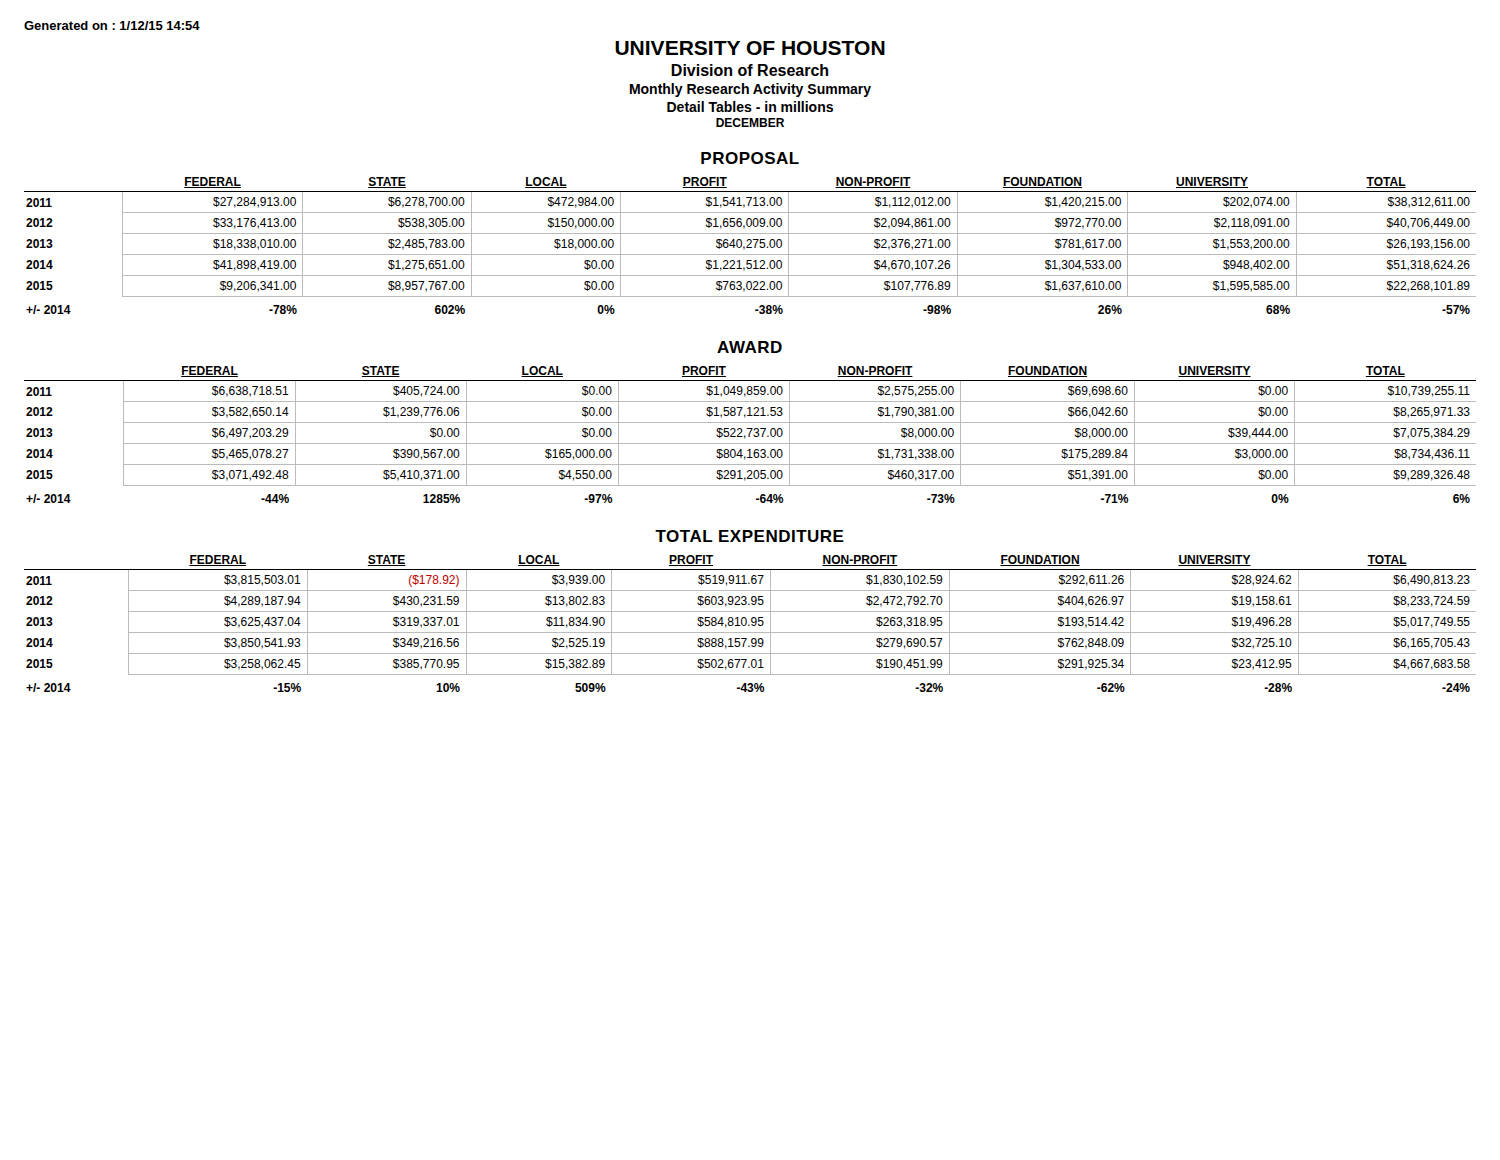Generated on : 1/12/15 14:54
UNIVERSITY OF HOUSTON
Division of Research
Monthly Research Activity Summary
Detail Tables - in millions
DECEMBER
PROPOSAL
| | FEDERAL | STATE | LOCAL | PROFIT | NON-PROFIT | FOUNDATION | UNIVERSITY | TOTAL |
| --- | --- | --- | --- | --- | --- | --- | --- | --- |
| 2011 | $27,284,913.00 | $6,278,700.00 | $472,984.00 | $1,541,713.00 | $1,112,012.00 | $1,420,215.00 | $202,074.00 | $38,312,611.00 |
| 2012 | $33,176,413.00 | $538,305.00 | $150,000.00 | $1,656,009.00 | $2,094,861.00 | $972,770.00 | $2,118,091.00 | $40,706,449.00 |
| 2013 | $18,338,010.00 | $2,485,783.00 | $18,000.00 | $640,275.00 | $2,376,271.00 | $781,617.00 | $1,553,200.00 | $26,193,156.00 |
| 2014 | $41,898,419.00 | $1,275,651.00 | $0.00 | $1,221,512.00 | $4,670,107.26 | $1,304,533.00 | $948,402.00 | $51,318,624.26 |
| 2015 | $9,206,341.00 | $8,957,767.00 | $0.00 | $763,022.00 | $107,776.89 | $1,637,610.00 | $1,595,585.00 | $22,268,101.89 |
| +/- 2014 | -78% | 602% | 0% | -38% | -98% | 26% | 68% | -57% |
AWARD
| | FEDERAL | STATE | LOCAL | PROFIT | NON-PROFIT | FOUNDATION | UNIVERSITY | TOTAL |
| --- | --- | --- | --- | --- | --- | --- | --- | --- |
| 2011 | $6,638,718.51 | $405,724.00 | $0.00 | $1,049,859.00 | $2,575,255.00 | $69,698.60 | $0.00 | $10,739,255.11 |
| 2012 | $3,582,650.14 | $1,239,776.06 | $0.00 | $1,587,121.53 | $1,790,381.00 | $66,042.60 | $0.00 | $8,265,971.33 |
| 2013 | $6,497,203.29 | $0.00 | $0.00 | $522,737.00 | $8,000.00 | $8,000.00 | $39,444.00 | $7,075,384.29 |
| 2014 | $5,465,078.27 | $390,567.00 | $165,000.00 | $804,163.00 | $1,731,338.00 | $175,289.84 | $3,000.00 | $8,734,436.11 |
| 2015 | $3,071,492.48 | $5,410,371.00 | $4,550.00 | $291,205.00 | $460,317.00 | $51,391.00 | $0.00 | $9,289,326.48 |
| +/- 2014 | -44% | 1285% | -97% | -64% | -73% | -71% | 0% | 6% |
TOTAL EXPENDITURE
| | FEDERAL | STATE | LOCAL | PROFIT | NON-PROFIT | FOUNDATION | UNIVERSITY | TOTAL |
| --- | --- | --- | --- | --- | --- | --- | --- | --- |
| 2011 | $3,815,503.01 | ($178.92) | $3,939.00 | $519,911.67 | $1,830,102.59 | $292,611.26 | $28,924.62 | $6,490,813.23 |
| 2012 | $4,289,187.94 | $430,231.59 | $13,802.83 | $603,923.95 | $2,472,792.70 | $404,626.97 | $19,158.61 | $8,233,724.59 |
| 2013 | $3,625,437.04 | $319,337.01 | $11,834.90 | $584,810.95 | $263,318.95 | $193,514.42 | $19,496.28 | $5,017,749.55 |
| 2014 | $3,850,541.93 | $349,216.56 | $2,525.19 | $888,157.99 | $279,690.57 | $762,848.09 | $32,725.10 | $6,165,705.43 |
| 2015 | $3,258,062.45 | $385,770.95 | $15,382.89 | $502,677.01 | $190,451.99 | $291,925.34 | $23,412.95 | $4,667,683.58 |
| +/- 2014 | -15% | 10% | 509% | -43% | -32% | -62% | -28% | -24% |